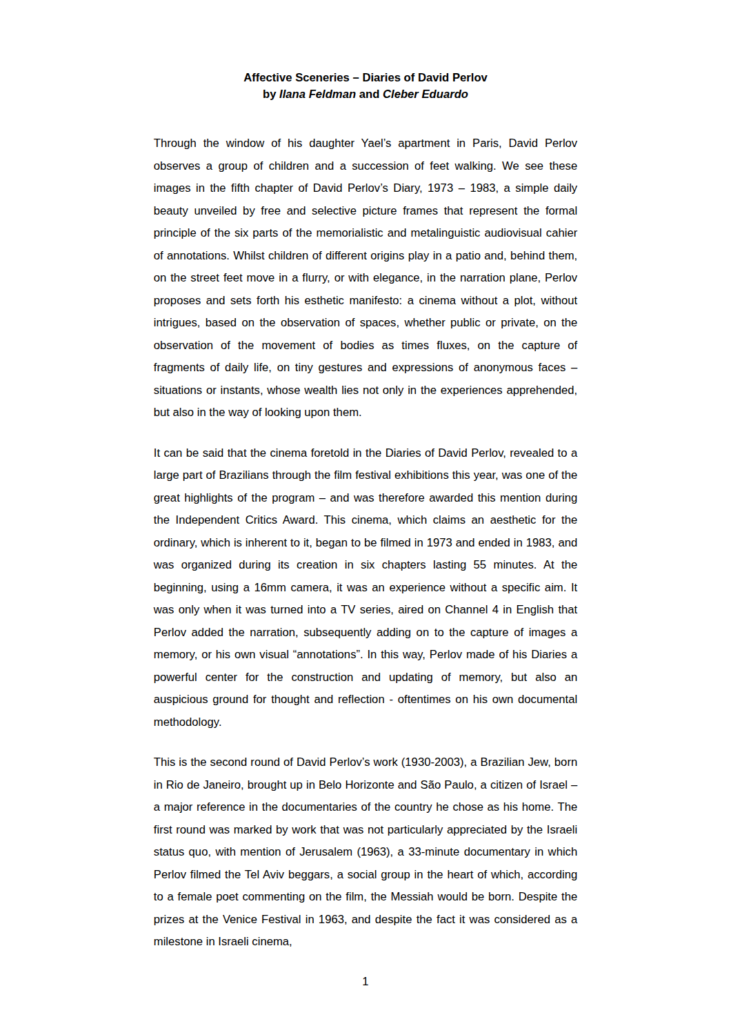Affective Sceneries – Diaries of David Perlov
by Ilana Feldman and Cleber Eduardo
Through the window of his daughter Yael’s apartment in Paris, David Perlov observes a group of children and a succession of feet walking. We see these images in the fifth chapter of David Perlov’s Diary, 1973 – 1983, a simple daily beauty unveiled by free and selective picture frames that represent the formal principle of the six parts of the memorialistic and metalinguistic audiovisual cahier of annotations. Whilst children of different origins play in a patio and, behind them, on the street feet move in a flurry, or with elegance, in the narration plane, Perlov proposes and sets forth his esthetic manifesto: a cinema without a plot, without intrigues, based on the observation of spaces, whether public or private, on the observation of the movement of bodies as times fluxes, on the capture of fragments of daily life, on tiny gestures and expressions of anonymous faces – situations or instants, whose wealth lies not only in the experiences apprehended, but also in the way of looking upon them.
It can be said that the cinema foretold in the Diaries of David Perlov, revealed to a large part of Brazilians through the film festival exhibitions this year, was one of the great highlights of the program – and was therefore awarded this mention during the Independent Critics Award. This cinema, which claims an aesthetic for the ordinary, which is inherent to it, began to be filmed in 1973 and ended in 1983, and was organized during its creation in six chapters lasting 55 minutes. At the beginning, using a 16mm camera, it was an experience without a specific aim. It was only when it was turned into a TV series, aired on Channel 4 in English that Perlov added the narration, subsequently adding on to the capture of images a memory, or his own visual “annotations”. In this way, Perlov made of his Diaries a powerful center for the construction and updating of memory, but also an auspicious ground for thought and reflection - oftentimes on his own documental methodology.
This is the second round of David Perlov’s work (1930-2003), a Brazilian Jew, born in Rio de Janeiro, brought up in Belo Horizonte and São Paulo, a citizen of Israel – a major reference in the documentaries of the country he chose as his home. The first round was marked by work that was not particularly appreciated by the Israeli status quo, with mention of Jerusalem (1963), a 33-minute documentary in which Perlov filmed the Tel Aviv beggars, a social group in the heart of which, according to a female poet commenting on the film, the Messiah would be born. Despite the prizes at the Venice Festival in 1963, and despite the fact it was considered as a milestone in Israeli cinema,
1